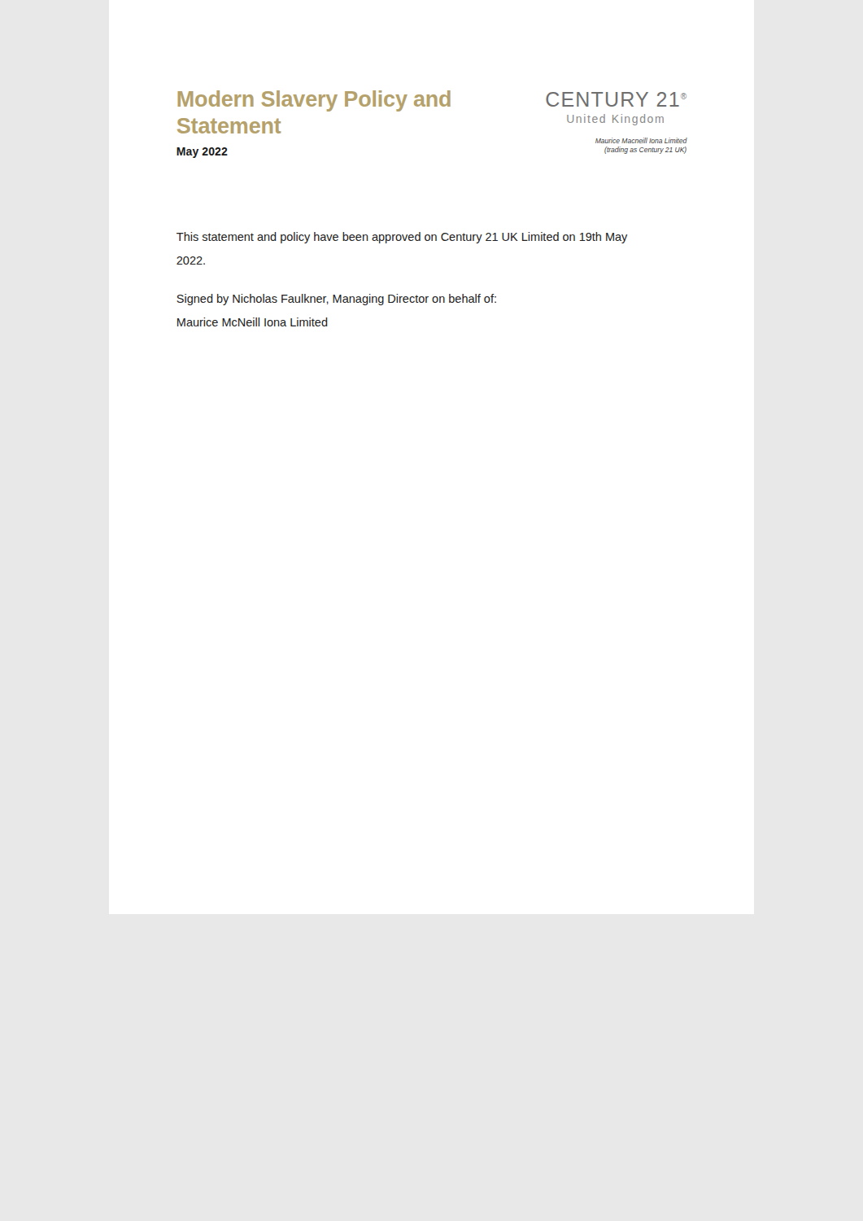Modern Slavery Policy and Statement
May 2022
CENTURY 21®
United Kingdom
Maurice Macneill Iona Limited
(trading as Century 21 UK)
This statement and policy have been approved on Century 21 UK Limited on 19th May 2022.
Signed by Nicholas Faulkner, Managing Director on behalf of:
Maurice McNeill Iona Limited